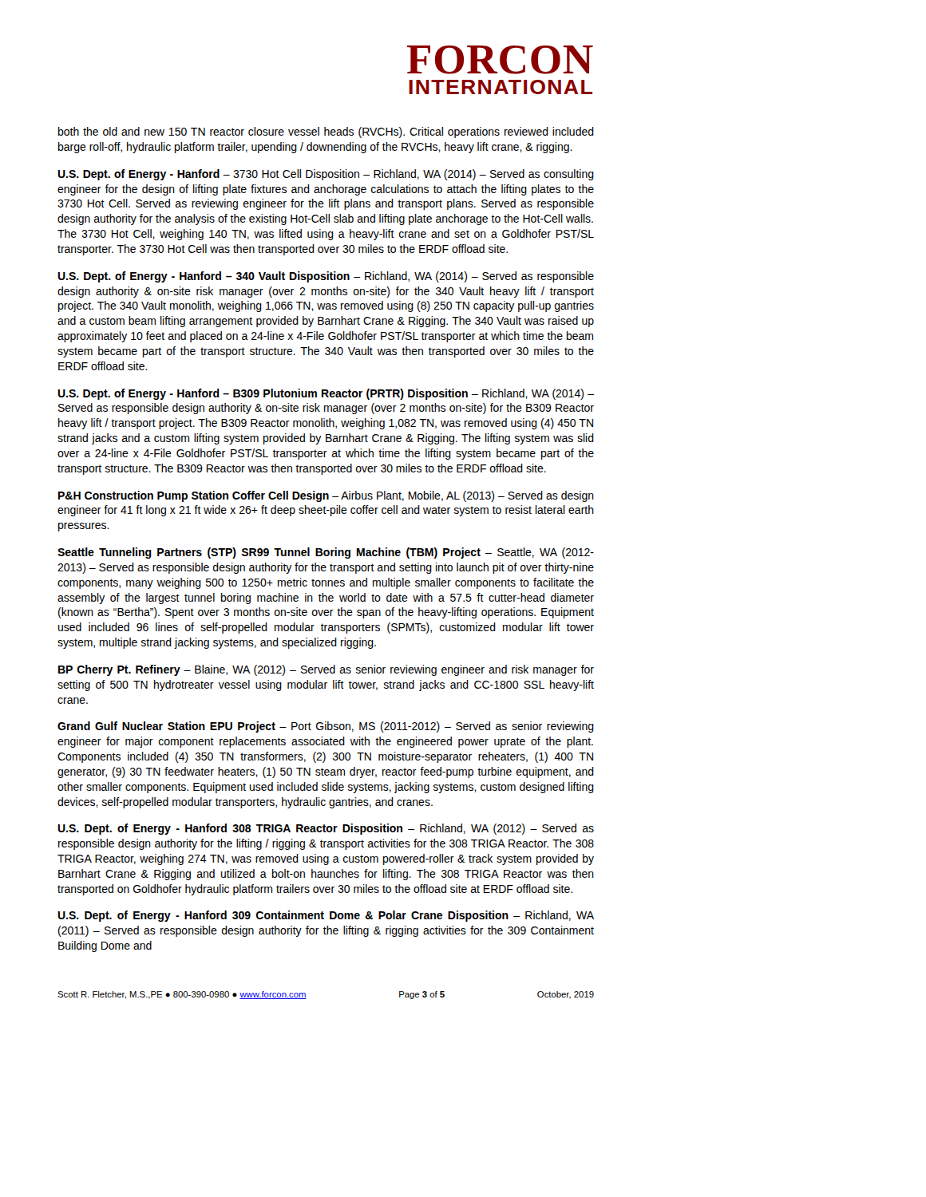FORCON INTERNATIONAL
both the old and new 150 TN reactor closure vessel heads (RVCHs). Critical operations reviewed included barge roll-off, hydraulic platform trailer, upending / downending of the RVCHs, heavy lift crane, & rigging.
U.S. Dept. of Energy - Hanford – 3730 Hot Cell Disposition – Richland, WA (2014) – Served as consulting engineer for the design of lifting plate fixtures and anchorage calculations to attach the lifting plates to the 3730 Hot Cell. Served as reviewing engineer for the lift plans and transport plans. Served as responsible design authority for the analysis of the existing Hot-Cell slab and lifting plate anchorage to the Hot-Cell walls. The 3730 Hot Cell, weighing 140 TN, was lifted using a heavy-lift crane and set on a Goldhofer PST/SL transporter. The 3730 Hot Cell was then transported over 30 miles to the ERDF offload site.
U.S. Dept. of Energy - Hanford – 340 Vault Disposition – Richland, WA (2014) – Served as responsible design authority & on-site risk manager (over 2 months on-site) for the 340 Vault heavy lift / transport project. The 340 Vault monolith, weighing 1,066 TN, was removed using (8) 250 TN capacity pull-up gantries and a custom beam lifting arrangement provided by Barnhart Crane & Rigging. The 340 Vault was raised up approximately 10 feet and placed on a 24-line x 4-File Goldhofer PST/SL transporter at which time the beam system became part of the transport structure. The 340 Vault was then transported over 30 miles to the ERDF offload site.
U.S. Dept. of Energy - Hanford – B309 Plutonium Reactor (PRTR) Disposition – Richland, WA (2014) – Served as responsible design authority & on-site risk manager (over 2 months on-site) for the B309 Reactor heavy lift / transport project. The B309 Reactor monolith, weighing 1,082 TN, was removed using (4) 450 TN strand jacks and a custom lifting system provided by Barnhart Crane & Rigging. The lifting system was slid over a 24-line x 4-File Goldhofer PST/SL transporter at which time the lifting system became part of the transport structure. The B309 Reactor was then transported over 30 miles to the ERDF offload site.
P&H Construction Pump Station Coffer Cell Design – Airbus Plant, Mobile, AL (2013) – Served as design engineer for 41 ft long x 21 ft wide x 26+ ft deep sheet-pile coffer cell and water system to resist lateral earth pressures.
Seattle Tunneling Partners (STP) SR99 Tunnel Boring Machine (TBM) Project – Seattle, WA (2012-2013) – Served as responsible design authority for the transport and setting into launch pit of over thirty-nine components, many weighing 500 to 1250+ metric tonnes and multiple smaller components to facilitate the assembly of the largest tunnel boring machine in the world to date with a 57.5 ft cutter-head diameter (known as “Bertha”). Spent over 3 months on-site over the span of the heavy-lifting operations. Equipment used included 96 lines of self-propelled modular transporters (SPMTs), customized modular lift tower system, multiple strand jacking systems, and specialized rigging.
BP Cherry Pt. Refinery – Blaine, WA (2012) – Served as senior reviewing engineer and risk manager for setting of 500 TN hydrotreater vessel using modular lift tower, strand jacks and CC-1800 SSL heavy-lift crane.
Grand Gulf Nuclear Station EPU Project – Port Gibson, MS (2011-2012) – Served as senior reviewing engineer for major component replacements associated with the engineered power uprate of the plant. Components included (4) 350 TN transformers, (2) 300 TN moisture-separator reheaters, (1) 400 TN generator, (9) 30 TN feedwater heaters, (1) 50 TN steam dryer, reactor feed-pump turbine equipment, and other smaller components. Equipment used included slide systems, jacking systems, custom designed lifting devices, self-propelled modular transporters, hydraulic gantries, and cranes.
U.S. Dept. of Energy - Hanford 308 TRIGA Reactor Disposition – Richland, WA (2012) – Served as responsible design authority for the lifting / rigging & transport activities for the 308 TRIGA Reactor. The 308 TRIGA Reactor, weighing 274 TN, was removed using a custom powered-roller & track system provided by Barnhart Crane & Rigging and utilized a bolt-on haunches for lifting. The 308 TRIGA Reactor was then transported on Goldhofer hydraulic platform trailers over 30 miles to the offload site at ERDF offload site.
U.S. Dept. of Energy - Hanford 309 Containment Dome & Polar Crane Disposition – Richland, WA (2011) – Served as responsible design authority for the lifting & rigging activities for the 309 Containment Building Dome and
Scott R. Fletcher, M.S.,PE ● 800-390-0980 ● www.forcon.com Page 3 of 5 October, 2019